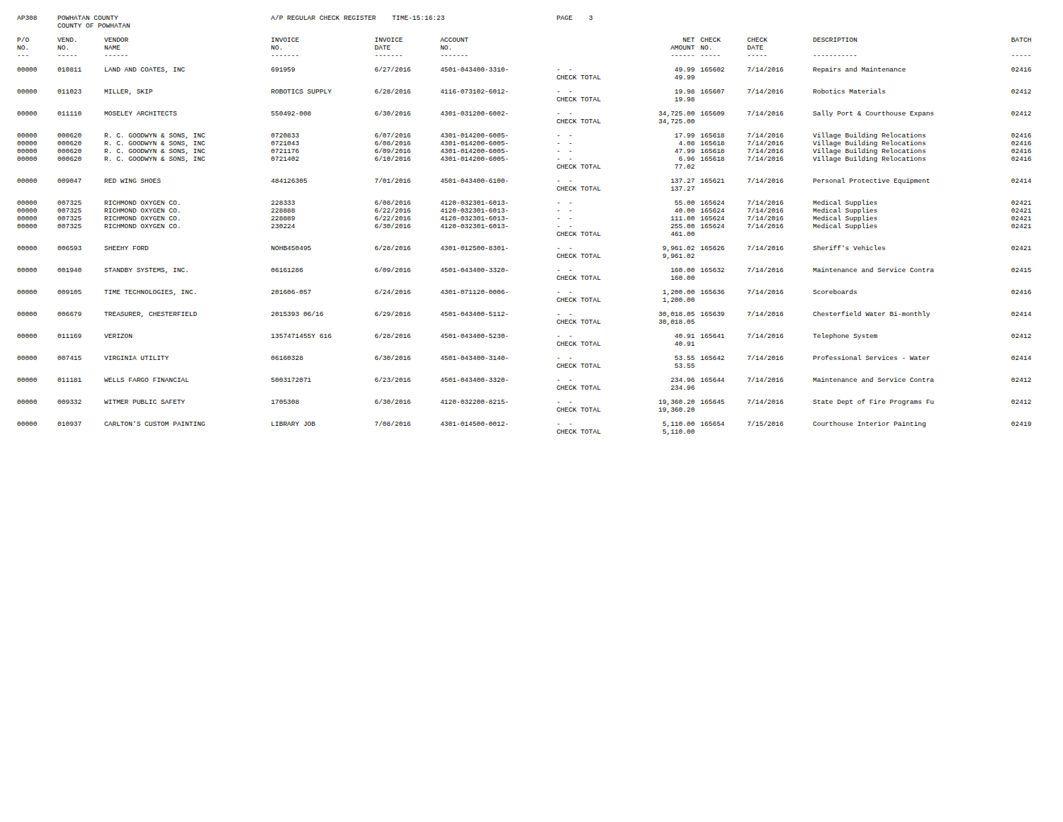| AP308 | POWHATAN COUNTY COUNTY OF POWHATAN | A/P REGULAR CHECK REGISTER TIME-15:16:23 | PAGE 3 | |
| --- | --- | --- | --- | --- |
| P/O NO. | VEND. NO. | VENDOR NAME | INVOICE NO. | INVOICE DATE | ACCOUNT NO. | | NET AMOUNT | CHECK NO. | CHECK DATE | DESCRIPTION | BATCH |
| --- | ----- | ------ | ------- | ------- | ------- | | ------ | ----- | ----- | ----------- | ----- |
| 00000 | 010811 | LAND AND COATES, INC | 691959 | 6/27/2016 | 4501-043400-3310- | - - | 49.99 | 165602 | 7/14/2016 | Repairs and Maintenance | 02416 |
| | CHECK TOTAL | 49.99 | |
| 00000 | 011023 | MILLER, SKIP | ROBOTICS SUPPLY | 6/28/2016 | 4116-073102-6012- | - - | 19.98 | 165607 | 7/14/2016 | Robotics Materials | 02412 |
| | CHECK TOTAL | 19.98 | |
| 00000 | 011110 | MOSELEY ARCHITECTS | 550492-008 | 6/30/2016 | 4301-031200-6002- | - - | 34,725.00 | 165609 | 7/14/2016 | Sally Port & Courthouse Expans | 02412 |
| | CHECK TOTAL | 34,725.00 | |
| 00000 | 000620 | R. C. GOODWYN & SONS, INC | 0720833 | 6/07/2016 | 4301-014200-6005- | - - | 17.99 | 165618 | 7/14/2016 | Village Building Relocations | 02416 |
| 00000 | 000620 | R. C. GOODWYN & SONS, INC | 0721043 | 6/08/2016 | 4301-014200-6005- | - - | 4.08 | 165618 | 7/14/2016 | Village Building Relocations | 02416 |
| 00000 | 000620 | R. C. GOODWYN & SONS, INC | 0721176 | 6/09/2016 | 4301-014200-6005- | - - | 47.99 | 165618 | 7/14/2016 | Village Building Relocations | 02416 |
| 00000 | 000620 | R. C. GOODWYN & SONS, INC | 0721402 | 6/10/2016 | 4301-014200-6005- | - - | 6.96 | 165618 | 7/14/2016 | Village Building Relocations | 02416 |
| | CHECK TOTAL | 77.02 | |
| 00000 | 009047 | RED WING SHOES | 484126305 | 7/01/2016 | 4501-043400-6100- | - - | 137.27 | 165621 | 7/14/2016 | Personal Protective Equipment | 02414 |
| | CHECK TOTAL | 137.27 | |
| 00000 | 007325 | RICHMOND OXYGEN CO. | 228333 | 6/08/2016 | 4120-032301-6013- | - - | 55.00 | 165624 | 7/14/2016 | Medical Supplies | 02421 |
| 00000 | 007325 | RICHMOND OXYGEN CO. | 228888 | 6/22/2016 | 4120-032301-6013- | - - | 40.00 | 165624 | 7/14/2016 | Medical Supplies | 02421 |
| 00000 | 007325 | RICHMOND OXYGEN CO. | 228889 | 6/22/2016 | 4120-032301-6013- | - - | 111.00 | 165624 | 7/14/2016 | Medical Supplies | 02421 |
| 00000 | 007325 | RICHMOND OXYGEN CO. | 230224 | 6/30/2016 | 4120-032301-6013- | - - | 255.00 | 165624 | 7/14/2016 | Medical Supplies | 02421 |
| | CHECK TOTAL | 461.00 | |
| 00000 | 006593 | SHEEHY FORD | NOHB450495 | 6/28/2016 | 4301-012500-8301- | - - | 9,961.02 | 165626 | 7/14/2016 | Sheriff's Vehicles | 02421 |
| | CHECK TOTAL | 9,961.02 | |
| 00000 | 001940 | STANDBY SYSTEMS, INC. | 06161286 | 6/09/2016 | 4501-043400-3320- | - - | 160.00 | 165632 | 7/14/2016 | Maintenance and Service Contra | 02415 |
| | CHECK TOTAL | 160.00 | |
| 00000 | 009105 | TIME TECHNOLOGIES, INC. | 201606-057 | 6/24/2016 | 4301-071120-0006- | - - | 1,200.00 | 165636 | 7/14/2016 | Scoreboards | 02416 |
| | CHECK TOTAL | 1,200.00 | |
| 00000 | 006679 | TREASURER, CHESTERFIELD | 2015393 06/16 | 6/29/2016 | 4501-043400-5112- | - - | 30,018.05 | 165639 | 7/14/2016 | Chesterfield Water Bi-monthly | 02414 |
| | CHECK TOTAL | 30,018.05 | |
| 00000 | 011169 | VERIZON | 1357471455Y 616 | 6/28/2016 | 4501-043400-5230- | - - | 40.91 | 165641 | 7/14/2016 | Telephone System | 02412 |
| | CHECK TOTAL | 40.91 | |
| 00000 | 007415 | VIRGINIA UTILITY | 06160328 | 6/30/2016 | 4501-043400-3140- | - - | 53.55 | 165642 | 7/14/2016 | Professional Services - Water | 02414 |
| | CHECK TOTAL | 53.55 | |
| 00000 | 011181 | WELLS FARGO FINANCIAL | 5003172071 | 6/23/2016 | 4501-043400-3320- | - - | 234.96 | 165644 | 7/14/2016 | Maintenance and Service Contra | 02412 |
| | CHECK TOTAL | 234.96 | |
| 00000 | 009332 | WITMER PUBLIC SAFETY | 1705308 | 6/30/2016 | 4120-032200-8215- | - - | 19,360.20 | 165645 | 7/14/2016 | State Dept of Fire Programs Fu | 02412 |
| | CHECK TOTAL | 19,360.20 | |
| 00000 | 010937 | CARLTON'S CUSTOM PAINTING | LIBRARY JOB | 7/08/2016 | 4301-014500-0012- | - - | 5,110.00 | 165654 | 7/15/2016 | Courthouse Interior Painting | 02419 |
| | CHECK TOTAL | 5,110.00 | |